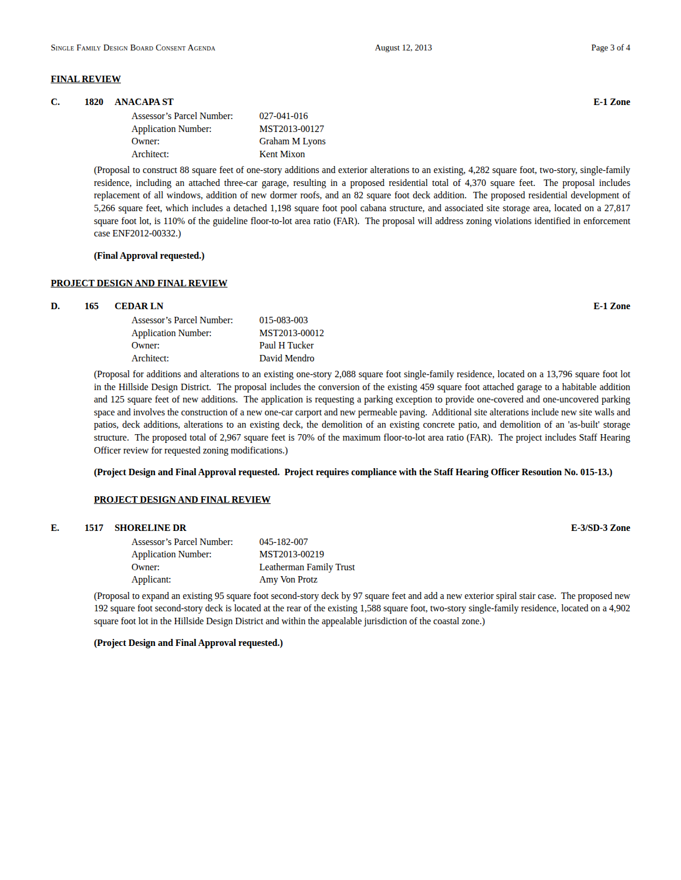Single Family Design Board Consent Agenda
August 12, 2013
Page 3 of 4
FINAL REVIEW
C. 1820 Anacapa St E-1 Zone
| Assessor’s Parcel Number: | 027-041-016 |
| Application Number: | MST2013-00127 |
| Owner: | Graham M Lyons |
| Architect: | Kent Mixon |
(Proposal to construct 88 square feet of one-story additions and exterior alterations to an existing, 4,282 square foot, two-story, single-family residence, including an attached three-car garage, resulting in a proposed residential total of 4,370 square feet. The proposal includes replacement of all windows, addition of new dormer roofs, and an 82 square foot deck addition. The proposed residential development of 5,266 square feet, which includes a detached 1,198 square foot pool cabana structure, and associated site storage area, located on a 27,817 square foot lot, is 110% of the guideline floor-to-lot area ratio (FAR). The proposal will address zoning violations identified in enforcement case ENF2012-00332.)
(Final Approval requested.)
PROJECT DESIGN AND FINAL REVIEW
D. 165 Cedar Ln E-1 Zone
| Assessor’s Parcel Number: | 015-083-003 |
| Application Number: | MST2013-00012 |
| Owner: | Paul H Tucker |
| Architect: | David Mendro |
(Proposal for additions and alterations to an existing one-story 2,088 square foot single-family residence, located on a 13,796 square foot lot in the Hillside Design District. The proposal includes the conversion of the existing 459 square foot attached garage to a habitable addition and 125 square feet of new additions. The application is requesting a parking exception to provide one-covered and one-uncovered parking space and involves the construction of a new one-car carport and new permeable paving. Additional site alterations include new site walls and patios, deck additions, alterations to an existing deck, the demolition of an existing concrete patio, and demolition of an 'as-built' storage structure. The proposed total of 2,967 square feet is 70% of the maximum floor-to-lot area ratio (FAR). The project includes Staff Hearing Officer review for requested zoning modifications.)
(Project Design and Final Approval requested. Project requires compliance with the Staff Hearing Officer Resoution No. 015-13.)
PROJECT DESIGN AND FINAL REVIEW
E. 1517 Shoreline Dr E-3/SD-3 Zone
| Assessor’s Parcel Number: | 045-182-007 |
| Application Number: | MST2013-00219 |
| Owner: | Leatherman Family Trust |
| Applicant: | Amy Von Protz |
(Proposal to expand an existing 95 square foot second-story deck by 97 square feet and add a new exterior spiral stair case. The proposed new 192 square foot second-story deck is located at the rear of the existing 1,588 square foot, two-story single-family residence, located on a 4,902 square foot lot in the Hillside Design District and within the appealable jurisdiction of the coastal zone.)
(Project Design and Final Approval requested.)